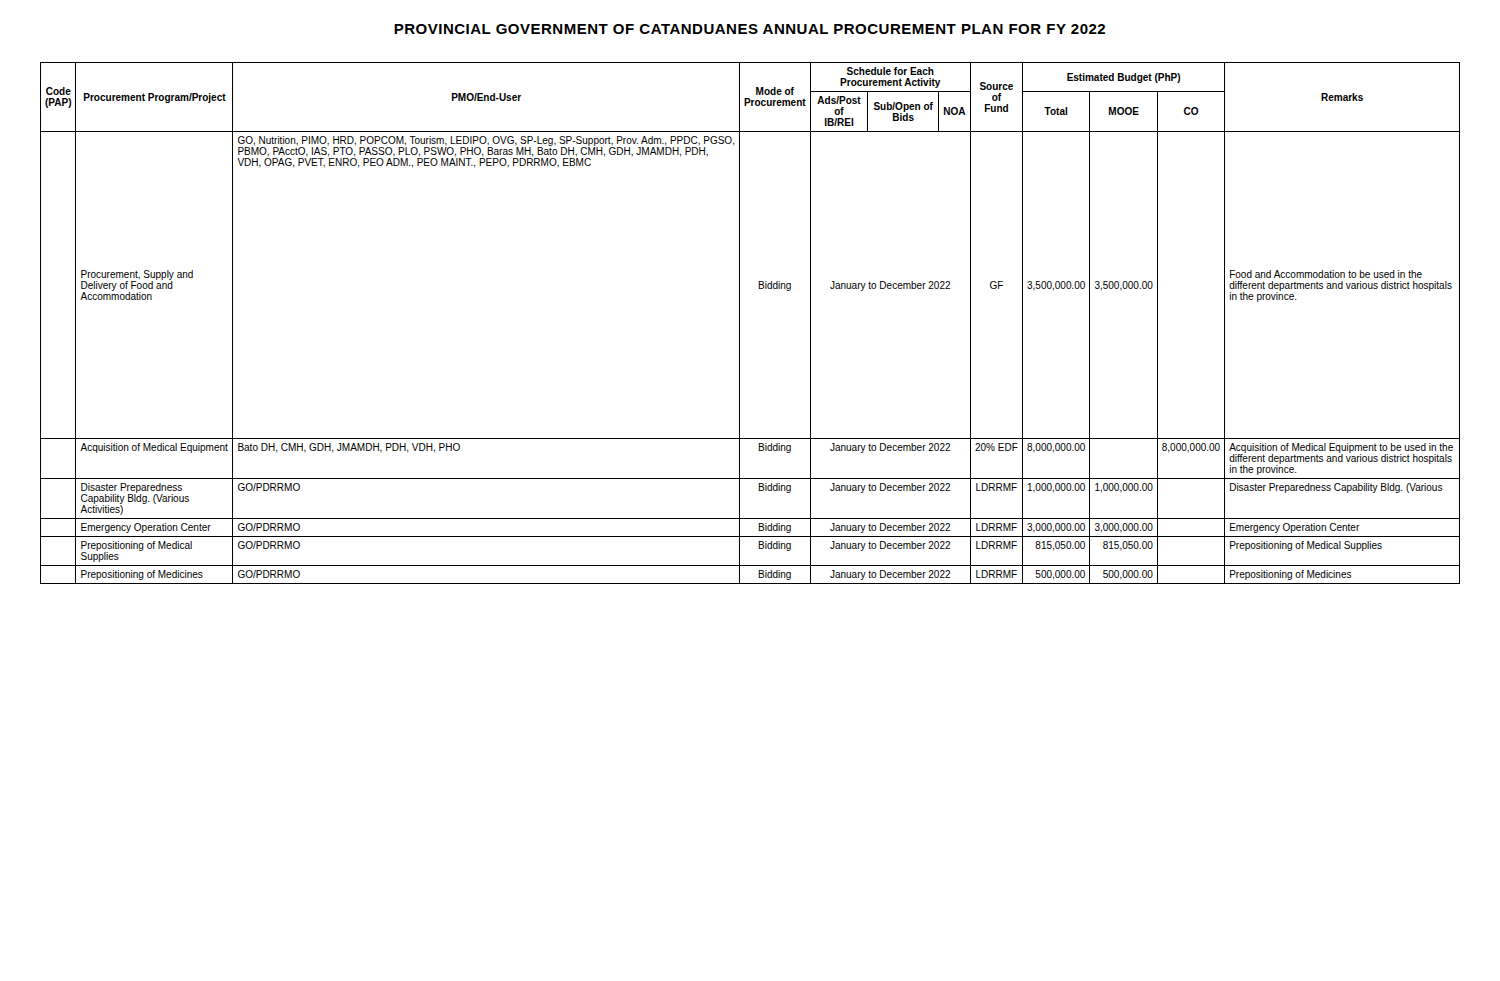PROVINCIAL GOVERNMENT OF CATANDUANES ANNUAL PROCUREMENT PLAN FOR FY 2022
| Code (PAP) | Procurement Program/Project | PMO/End-User | Mode of Procurement | Schedule for Each Procurement Activity | Source of Fund | Estimated Budget (PhP) | Remarks |
| --- | --- | --- | --- | --- | --- | --- | --- |
| Ads/Post of IB/REI | Sub/Open of Bids | NOA | Total | MOOE | CO |
| | Procurement, Supply and Delivery of Food and Accommodation | GO, Nutrition, PIMO, HRD, POPCOM, Tourism, LEDIPO, OVG, SP-Leg, SP-Support, Prov. Adm., PPDC, PGSO, PBMO, PAcctO, IAS, PTO, PASSO, PLO, PSWO, PHO, Baras MH, Bato DH, CMH, GDH, JMAMDH, PDH, VDH, OPAG, PVET, ENRO, PEO ADM., PEO MAINT., PEPO, PDRRMO, EBMC | Bidding | January to December 2022 | GF | 3,500,000.00 | 3,500,000.00 | | Food and Accommodation to be used in the different departments and various district hospitals in the province. |
| | Acquisition of Medical Equipment | Bato DH, CMH, GDH, JMAMDH, PDH, VDH, PHO | Bidding | January to December 2022 | 20% EDF | 8,000,000.00 | | 8,000,000.00 | Acquisition of Medical Equipment to be used in the different departments and various district hospitals in the province. |
| | Disaster Preparedness Capability Bldg. (Various Activities) | GO/PDRRMO | Bidding | January to December 2022 | LDRRMF | 1,000,000.00 | 1,000,000.00 | | Disaster Preparedness Capability Bldg. (Various |
| | Emergency Operation Center | GO/PDRRMO | Bidding | January to December 2022 | LDRRMF | 3,000,000.00 | 3,000,000.00 | | Emergency Operation Center |
| | Prepositioning of Medical Supplies | GO/PDRRMO | Bidding | January to December 2022 | LDRRMF | 815,050.00 | 815,050.00 | | Prepositioning of Medical Supplies |
| | Prepositioning of Medicines | GO/PDRRMO | Bidding | January to December 2022 | LDRRMF | 500,000.00 | 500,000.00 | | Prepositioning of Medicines |